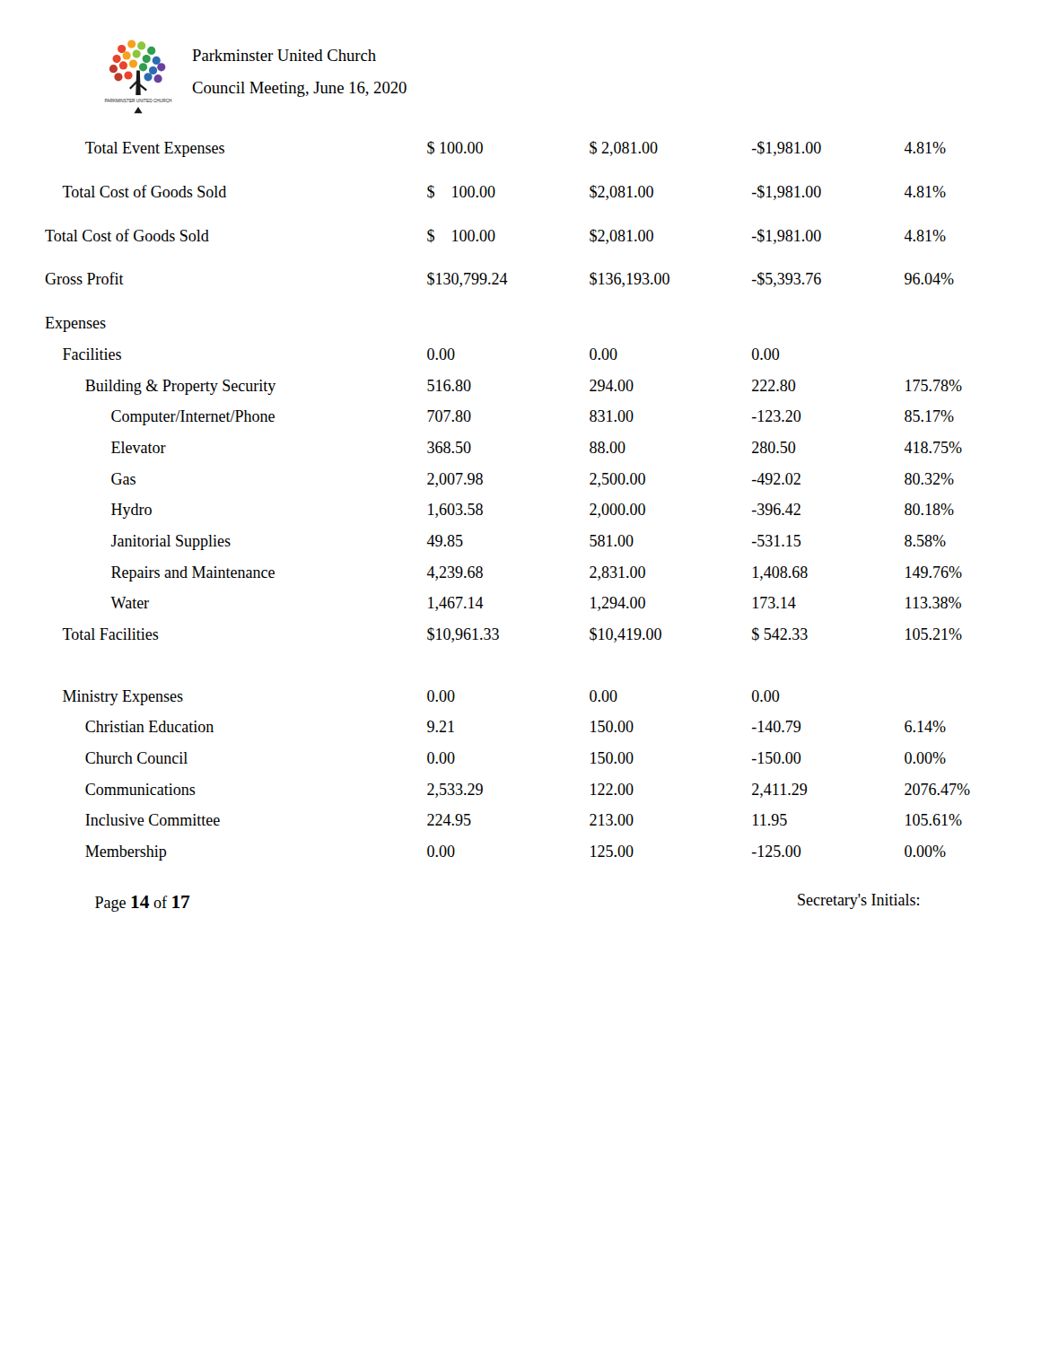PARKMINSTER UNITED CHURCH
Parkminster United Church
Council Meeting, June 16, 2020
| Total Event Expenses | $ 100.00 | $ 2,081.00 | -$1,981.00 | 4.81% |
| Total Cost of Goods Sold | $ 100.00 | $2,081.00 | -$1,981.00 | 4.81% |
| Total Cost of Goods Sold | $ 100.00 | $2,081.00 | -$1,981.00 | 4.81% |
| Gross Profit | $130,799.24 | $136,193.00 | -$5,393.76 | 96.04% |
| Expenses | | | | |
| Facilities | 0.00 | 0.00 | 0.00 | |
| Building & Property Security | 516.80 | 294.00 | 222.80 | 175.78% |
| Computer/Internet/Phone | 707.80 | 831.00 | -123.20 | 85.17% |
| Elevator | 368.50 | 88.00 | 280.50 | 418.75% |
| Gas | 2,007.98 | 2,500.00 | -492.02 | 80.32% |
| Hydro | 1,603.58 | 2,000.00 | -396.42 | 80.18% |
| Janitorial Supplies | 49.85 | 581.00 | -531.15 | 8.58% |
| Repairs and Maintenance | 4,239.68 | 2,831.00 | 1,408.68 | 149.76% |
| Water | 1,467.14 | 1,294.00 | 173.14 | 113.38% |
| Total Facilities | $10,961.33 | $10,419.00 | $ 542.33 | 105.21% |
| Ministry Expenses | 0.00 | 0.00 | 0.00 | |
| Christian Education | 9.21 | 150.00 | -140.79 | 6.14% |
| Church Council | 0.00 | 150.00 | -150.00 | 0.00% |
| Communications | 2,533.29 | 122.00 | 2,411.29 | 2076.47% |
| Inclusive Committee | 224.95 | 213.00 | 11.95 | 105.61% |
| Membership | 0.00 | 125.00 | -125.00 | 0.00% |
Page 14 of 17
Secretary's Initials: